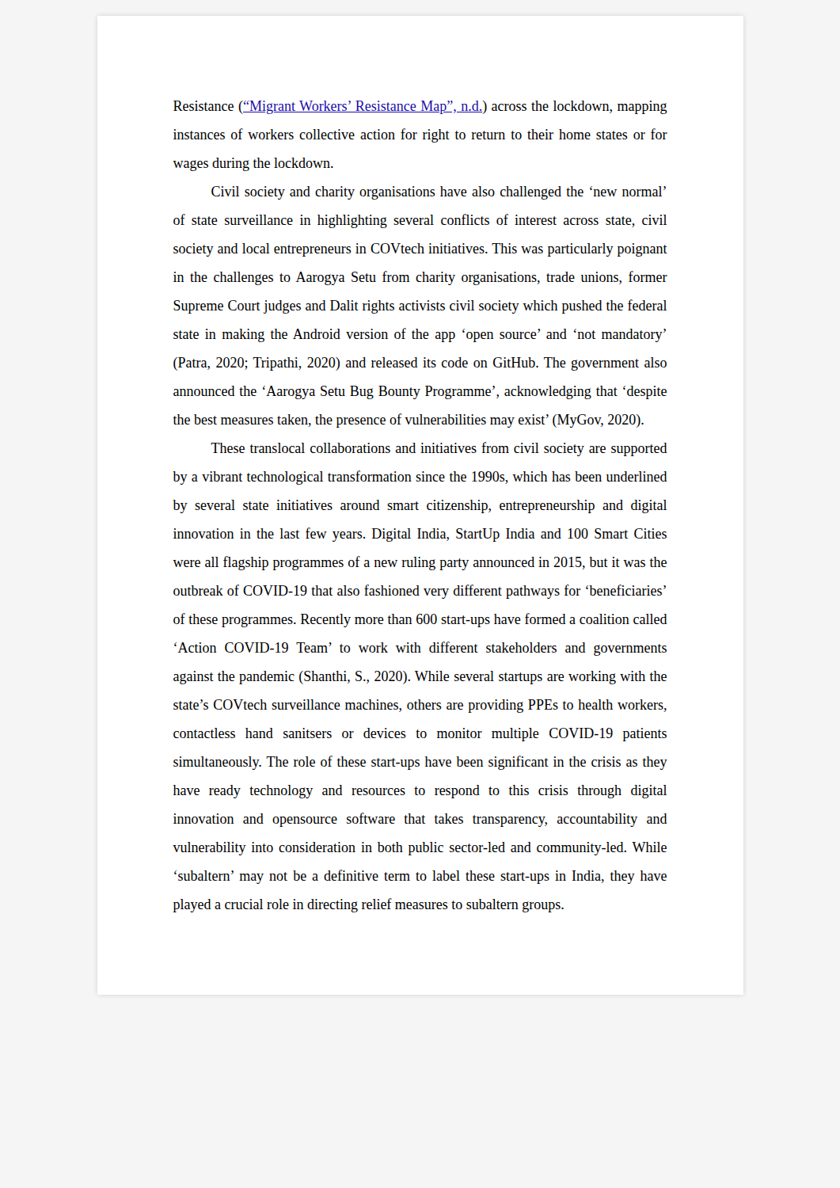Resistance (“Migrant Workers’ Resistance Map”, n.d.) across the lockdown, mapping instances of workers collective action for right to return to their home states or for wages during the lockdown.
Civil society and charity organisations have also challenged the ‘new normal’ of state surveillance in highlighting several conflicts of interest across state, civil society and local entrepreneurs in COVtech initiatives. This was particularly poignant in the challenges to Aarogya Setu from charity organisations, trade unions, former Supreme Court judges and Dalit rights activists civil society which pushed the federal state in making the Android version of the app ‘open source’ and ‘not mandatory’ (Patra, 2020; Tripathi, 2020) and released its code on GitHub. The government also announced the ‘Aarogya Setu Bug Bounty Programme’, acknowledging that ‘despite the best measures taken, the presence of vulnerabilities may exist’ (MyGov, 2020).
These translocal collaborations and initiatives from civil society are supported by a vibrant technological transformation since the 1990s, which has been underlined by several state initiatives around smart citizenship, entrepreneurship and digital innovation in the last few years. Digital India, StartUp India and 100 Smart Cities were all flagship programmes of a new ruling party announced in 2015, but it was the outbreak of COVID-19 that also fashioned very different pathways for ‘beneficiaries’ of these programmes. Recently more than 600 start-ups have formed a coalition called ‘Action COVID-19 Team’ to work with different stakeholders and governments against the pandemic (Shanthi, S., 2020). While several startups are working with the state’s COVtech surveillance machines, others are providing PPEs to health workers, contactless hand sanitsers or devices to monitor multiple COVID-19 patients simultaneously. The role of these start-ups have been significant in the crisis as they have ready technology and resources to respond to this crisis through digital innovation and opensource software that takes transparency, accountability and vulnerability into consideration in both public sector-led and community-led. While ‘subaltern’ may not be a definitive term to label these start-ups in India, they have played a crucial role in directing relief measures to subaltern groups.